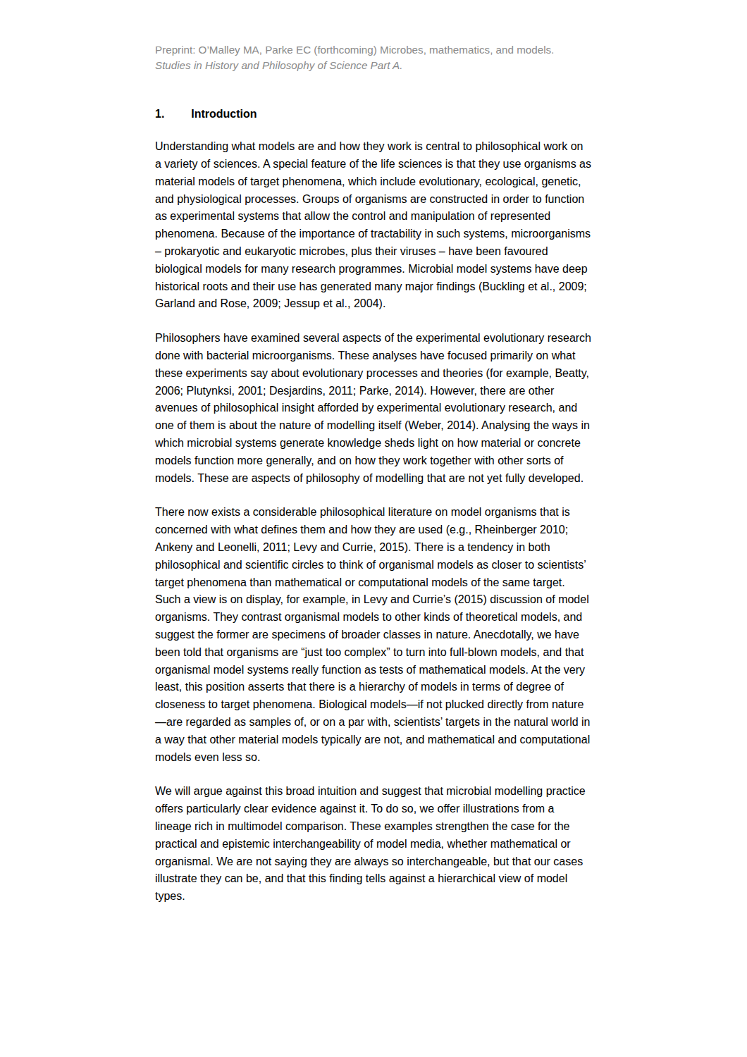Preprint: O’Malley MA, Parke EC (forthcoming) Microbes, mathematics, and models.
Studies in History and Philosophy of Science Part A.
1. Introduction
Understanding what models are and how they work is central to philosophical work on a variety of sciences. A special feature of the life sciences is that they use organisms as material models of target phenomena, which include evolutionary, ecological, genetic, and physiological processes. Groups of organisms are constructed in order to function as experimental systems that allow the control and manipulation of represented phenomena. Because of the importance of tractability in such systems, microorganisms – prokaryotic and eukaryotic microbes, plus their viruses – have been favoured biological models for many research programmes. Microbial model systems have deep historical roots and their use has generated many major findings (Buckling et al., 2009; Garland and Rose, 2009; Jessup et al., 2004).
Philosophers have examined several aspects of the experimental evolutionary research done with bacterial microorganisms. These analyses have focused primarily on what these experiments say about evolutionary processes and theories (for example, Beatty, 2006; Plutynksi, 2001; Desjardins, 2011; Parke, 2014). However, there are other avenues of philosophical insight afforded by experimental evolutionary research, and one of them is about the nature of modelling itself (Weber, 2014). Analysing the ways in which microbial systems generate knowledge sheds light on how material or concrete models function more generally, and on how they work together with other sorts of models. These are aspects of philosophy of modelling that are not yet fully developed.
There now exists a considerable philosophical literature on model organisms that is concerned with what defines them and how they are used (e.g., Rheinberger 2010; Ankeny and Leonelli, 2011; Levy and Currie, 2015). There is a tendency in both philosophical and scientific circles to think of organismal models as closer to scientists’ target phenomena than mathematical or computational models of the same target. Such a view is on display, for example, in Levy and Currie’s (2015) discussion of model organisms. They contrast organismal models to other kinds of theoretical models, and suggest the former are specimens of broader classes in nature. Anecdotally, we have been told that organisms are “just too complex” to turn into full-blown models, and that organismal model systems really function as tests of mathematical models. At the very least, this position asserts that there is a hierarchy of models in terms of degree of closeness to target phenomena. Biological models—if not plucked directly from nature—are regarded as samples of, or on a par with, scientists’ targets in the natural world in a way that other material models typically are not, and mathematical and computational models even less so.
We will argue against this broad intuition and suggest that microbial modelling practice offers particularly clear evidence against it. To do so, we offer illustrations from a lineage rich in multimodel comparison. These examples strengthen the case for the practical and epistemic interchangeability of model media, whether mathematical or organismal. We are not saying they are always so interchangeable, but that our cases illustrate they can be, and that this finding tells against a hierarchical view of model types.